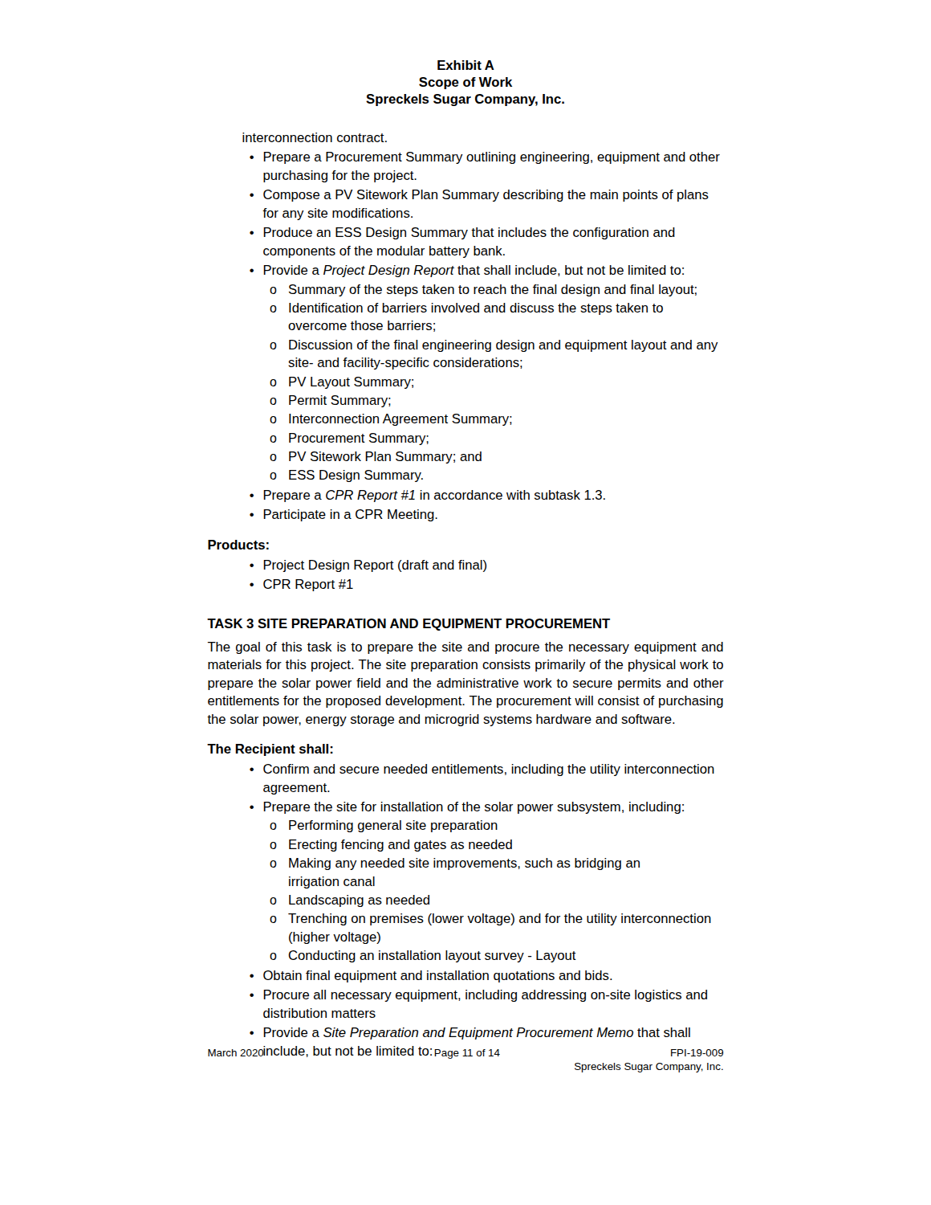Exhibit A
Scope of Work
Spreckels Sugar Company, Inc.
interconnection contract.
Prepare a Procurement Summary outlining engineering, equipment and other purchasing for the project.
Compose a PV Sitework Plan Summary describing the main points of plans for any site modifications.
Produce an ESS Design Summary that includes the configuration and components of the modular battery bank.
Provide a Project Design Report that shall include, but not be limited to:
Summary of the steps taken to reach the final design and final layout;
Identification of barriers involved and discuss the steps taken to overcome those barriers;
Discussion of the final engineering design and equipment layout and any site- and facility-specific considerations;
PV Layout Summary;
Permit Summary;
Interconnection Agreement Summary;
Procurement Summary;
PV Sitework Plan Summary; and
ESS Design Summary.
Prepare a CPR Report #1 in accordance with subtask 1.3.
Participate in a CPR Meeting.
Products:
Project Design Report (draft and final)
CPR Report #1
TASK 3 SITE PREPARATION AND EQUIPMENT PROCUREMENT
The goal of this task is to prepare the site and procure the necessary equipment and materials for this project. The site preparation consists primarily of the physical work to prepare the solar power field and the administrative work to secure permits and other entitlements for the proposed development. The procurement will consist of purchasing the solar power, energy storage and microgrid systems hardware and software.
The Recipient shall:
Confirm and secure needed entitlements, including the utility interconnection agreement.
Prepare the site for installation of the solar power subsystem, including:
Performing general site preparation
Erecting fencing and gates as needed
Making any needed site improvements, such as bridging an irrigation canal
Landscaping as needed
Trenching on premises (lower voltage) and for the utility interconnection (higher voltage)
Conducting an installation layout survey - Layout
Obtain final equipment and installation quotations and bids.
Procure all necessary equipment, including addressing on-site logistics and distribution matters
Provide a Site Preparation and Equipment Procurement Memo that shall include, but not be limited to:
March 2020
Page 11 of 14
FPI-19-009
Spreckels Sugar Company, Inc.